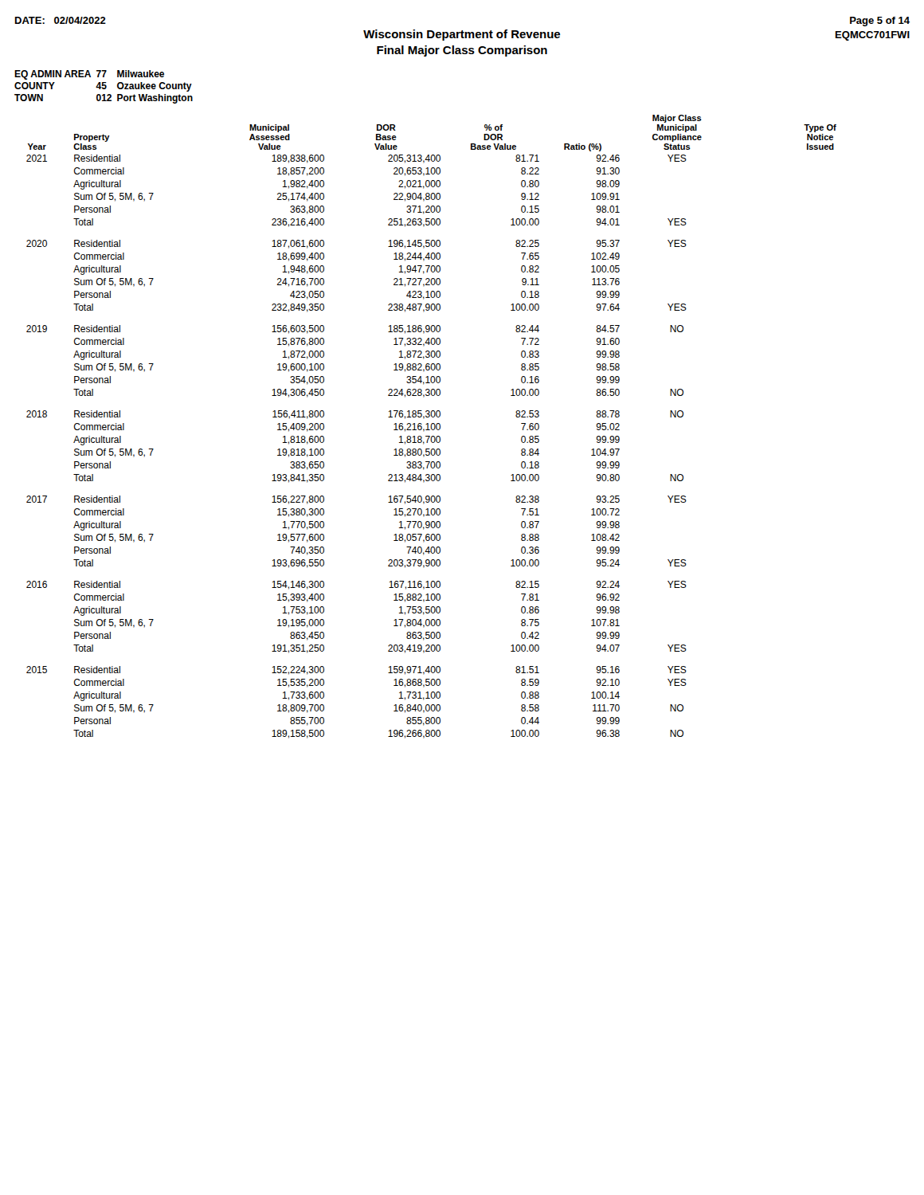Page 5 of 14
DATE: 02/04/2022
Wisconsin Department of Revenue
Final Major Class Comparison
EQMCC701FWI
| EQ ADMIN AREA | 77 | Milwaukee |
| COUNTY | 45 | Ozaukee County |
| TOWN | 012 | Port Washington |
| Year | Property Class | Municipal Assessed Value | DOR Base Value | % of DOR Base Value | Ratio (%) | Major Class Municipal Compliance Status | Type Of Notice Issued |
| --- | --- | --- | --- | --- | --- | --- | --- |
| 2021 | Residential | 189,838,600 | 205,313,400 | 81.71 | 92.46 | YES | |
| | Commercial | 18,857,200 | 20,653,100 | 8.22 | 91.30 | | |
| | Agricultural | 1,982,400 | 2,021,000 | 0.80 | 98.09 | | |
| | Sum Of 5, 5M, 6, 7 | 25,174,400 | 22,904,800 | 9.12 | 109.91 | | |
| | Personal | 363,800 | 371,200 | 0.15 | 98.01 | | |
| | Total | 236,216,400 | 251,263,500 | 100.00 | 94.01 | YES | |
| 2020 | Residential | 187,061,600 | 196,145,500 | 82.25 | 95.37 | YES | |
| | Commercial | 18,699,400 | 18,244,400 | 7.65 | 102.49 | | |
| | Agricultural | 1,948,600 | 1,947,700 | 0.82 | 100.05 | | |
| | Sum Of 5, 5M, 6, 7 | 24,716,700 | 21,727,200 | 9.11 | 113.76 | | |
| | Personal | 423,050 | 423,100 | 0.18 | 99.99 | | |
| | Total | 232,849,350 | 238,487,900 | 100.00 | 97.64 | YES | |
| 2019 | Residential | 156,603,500 | 185,186,900 | 82.44 | 84.57 | NO | |
| | Commercial | 15,876,800 | 17,332,400 | 7.72 | 91.60 | | |
| | Agricultural | 1,872,000 | 1,872,300 | 0.83 | 99.98 | | |
| | Sum Of 5, 5M, 6, 7 | 19,600,100 | 19,882,600 | 8.85 | 98.58 | | |
| | Personal | 354,050 | 354,100 | 0.16 | 99.99 | | |
| | Total | 194,306,450 | 224,628,300 | 100.00 | 86.50 | NO | |
| 2018 | Residential | 156,411,800 | 176,185,300 | 82.53 | 88.78 | NO | |
| | Commercial | 15,409,200 | 16,216,100 | 7.60 | 95.02 | | |
| | Agricultural | 1,818,600 | 1,818,700 | 0.85 | 99.99 | | |
| | Sum Of 5, 5M, 6, 7 | 19,818,100 | 18,880,500 | 8.84 | 104.97 | | |
| | Personal | 383,650 | 383,700 | 0.18 | 99.99 | | |
| | Total | 193,841,350 | 213,484,300 | 100.00 | 90.80 | NO | |
| 2017 | Residential | 156,227,800 | 167,540,900 | 82.38 | 93.25 | YES | |
| | Commercial | 15,380,300 | 15,270,100 | 7.51 | 100.72 | | |
| | Agricultural | 1,770,500 | 1,770,900 | 0.87 | 99.98 | | |
| | Sum Of 5, 5M, 6, 7 | 19,577,600 | 18,057,600 | 8.88 | 108.42 | | |
| | Personal | 740,350 | 740,400 | 0.36 | 99.99 | | |
| | Total | 193,696,550 | 203,379,900 | 100.00 | 95.24 | YES | |
| 2016 | Residential | 154,146,300 | 167,116,100 | 82.15 | 92.24 | YES | |
| | Commercial | 15,393,400 | 15,882,100 | 7.81 | 96.92 | | |
| | Agricultural | 1,753,100 | 1,753,500 | 0.86 | 99.98 | | |
| | Sum Of 5, 5M, 6, 7 | 19,195,000 | 17,804,000 | 8.75 | 107.81 | | |
| | Personal | 863,450 | 863,500 | 0.42 | 99.99 | | |
| | Total | 191,351,250 | 203,419,200 | 100.00 | 94.07 | YES | |
| 2015 | Residential | 152,224,300 | 159,971,400 | 81.51 | 95.16 | YES | |
| | Commercial | 15,535,200 | 16,868,500 | 8.59 | 92.10 | YES | |
| | Agricultural | 1,733,600 | 1,731,100 | 0.88 | 100.14 | | |
| | Sum Of 5, 5M, 6, 7 | 18,809,700 | 16,840,000 | 8.58 | 111.70 | NO | |
| | Personal | 855,700 | 855,800 | 0.44 | 99.99 | | |
| | Total | 189,158,500 | 196,266,800 | 100.00 | 96.38 | NO | |